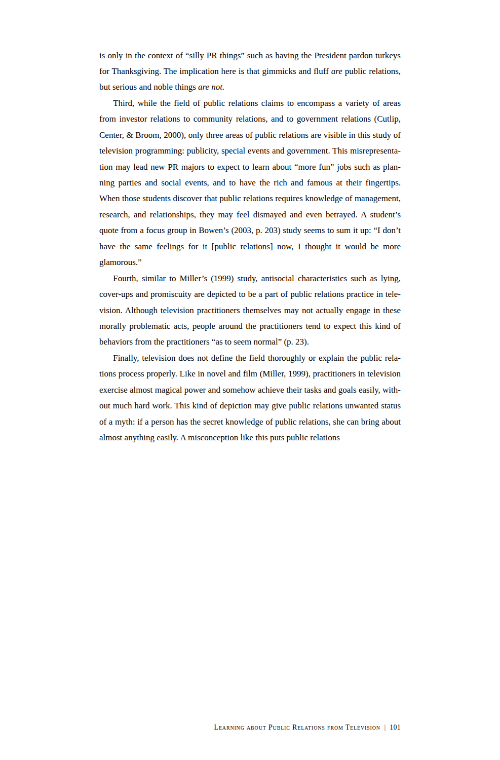is only in the context of “silly PR things” such as having the President pardon turkeys for Thanksgiving. The implication here is that gimmicks and fluff are public relations, but serious and noble things are not.
Third, while the field of public relations claims to encompass a variety of areas from investor relations to community relations, and to government relations (Cutlip, Center, & Broom, 2000), only three areas of public relations are visible in this study of television programming: publicity, special events and government. This misrepresentation may lead new PR majors to expect to learn about “more fun” jobs such as planning parties and social events, and to have the rich and famous at their fingertips. When those students discover that public relations requires knowledge of management, research, and relationships, they may feel dismayed and even betrayed. A student’s quote from a focus group in Bowen’s (2003, p. 203) study seems to sum it up: “I don’t have the same feelings for it [public relations] now, I thought it would be more glamorous.”
Fourth, similar to Miller’s (1999) study, antisocial characteristics such as lying, cover-ups and promiscuity are depicted to be a part of public relations practice in television. Although television practitioners themselves may not actually engage in these morally problematic acts, people around the practitioners tend to expect this kind of behaviors from the practitioners “as to seem normal” (p. 23).
Finally, television does not define the field thoroughly or explain the public relations process properly. Like in novel and film (Miller, 1999), practitioners in television exercise almost magical power and somehow achieve their tasks and goals easily, without much hard work. This kind of depiction may give public relations unwanted status of a myth: if a person has the secret knowledge of public relations, she can bring about almost anything easily. A misconception like this puts public relations
Learning about Public Relations from Television|101